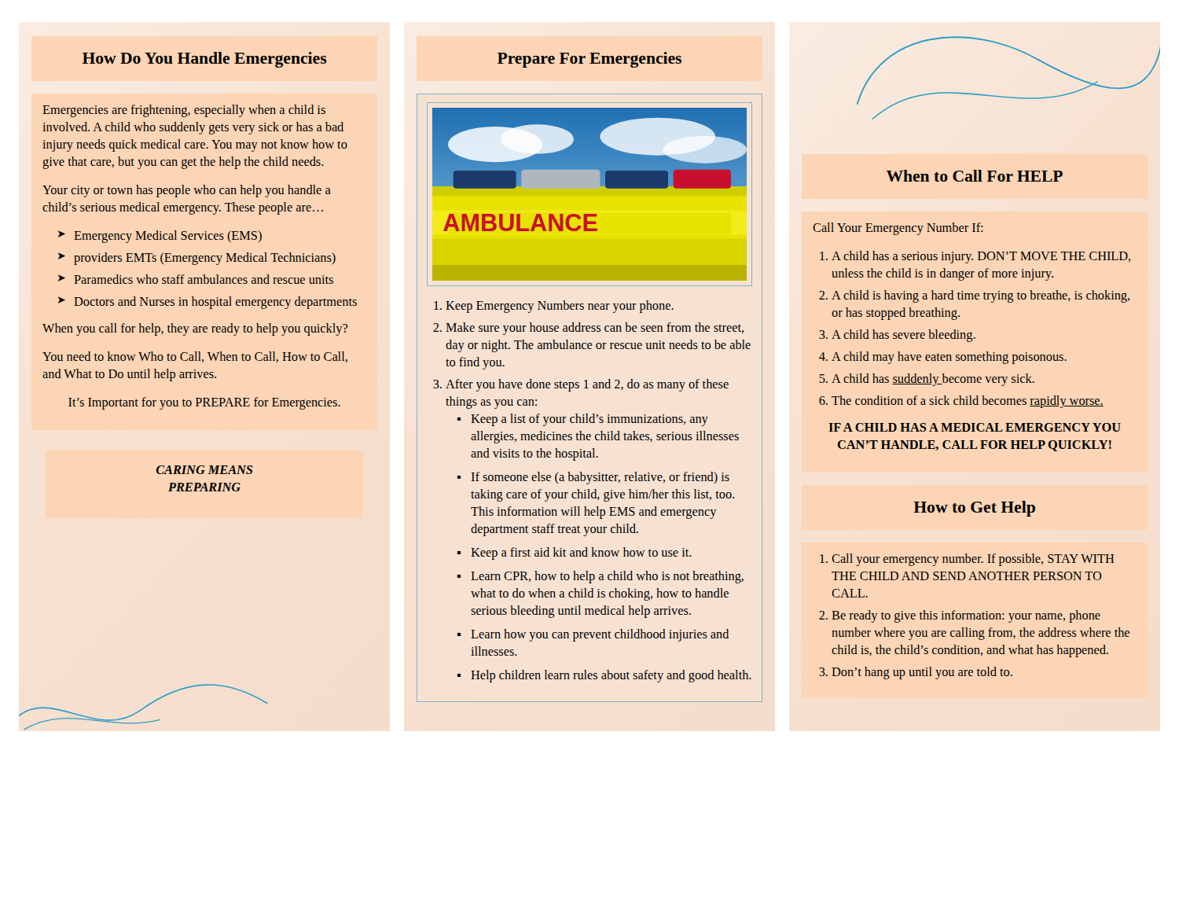How Do You Handle Emergencies
Emergencies are frightening, especially when a child is involved. A child who suddenly gets very sick or has a bad injury needs quick medical care. You may not know how to give that care, but you can get the help the child needs.
Your city or town has people who can help you handle a child’s serious medical emergency. These people are…
Emergency Medical Services (EMS)
providers EMTs (Emergency Medical Technicians)
Paramedics who staff ambulances and rescue units
Doctors and Nurses in hospital emergency departments
When you call for help, they are ready to help you quickly?
You need to know Who to Call, When to Call, How to Call, and What to Do until help arrives.
It’s Important for you to PREPARE for Emergencies.
CARING MEANS
PREPARING
Prepare For Emergencies
Keep Emergency Numbers near your phone.
Make sure your house address can be seen from the street, day or night. The ambulance or rescue unit needs to be able to find you.
After you have done steps 1 and 2, do as many of these things as you can:
Keep a list of your child’s immunizations, any allergies, medicines the child takes, serious illnesses and visits to the hospital.
If someone else (a babysitter, relative, or friend) is taking care of your child, give him/her this list, too. This information will help EMS and emergency department staff treat your child.
Keep a first aid kit and know how to use it.
Learn CPR, how to help a child who is not breathing, what to do when a child is choking, how to handle serious bleeding until medical help arrives.
Learn how you can prevent childhood injuries and illnesses.
Help children learn rules about safety and good health.
When to Call For HELP
Call Your Emergency Number If:
A child has a serious injury. DON’T MOVE THE CHILD, unless the child is in danger of more injury.
A child is having a hard time trying to breathe, is choking, or has stopped breathing.
A child has severe bleeding.
A child may have eaten something poisonous.
A child has suddenly become very sick.
The condition of a sick child becomes rapidly worse.
IF A CHILD HAS A MEDICAL EMERGENCY YOU CAN’T HANDLE, CALL FOR HELP QUICKLY!
How to Get Help
Call your emergency number. If possible, STAY WITH THE CHILD AND SEND ANOTHER PERSON TO CALL.
Be ready to give this information: your name, phone number where you are calling from, the address where the child is, the child’s condition, and what has happened.
Don’t hang up until you are told to.